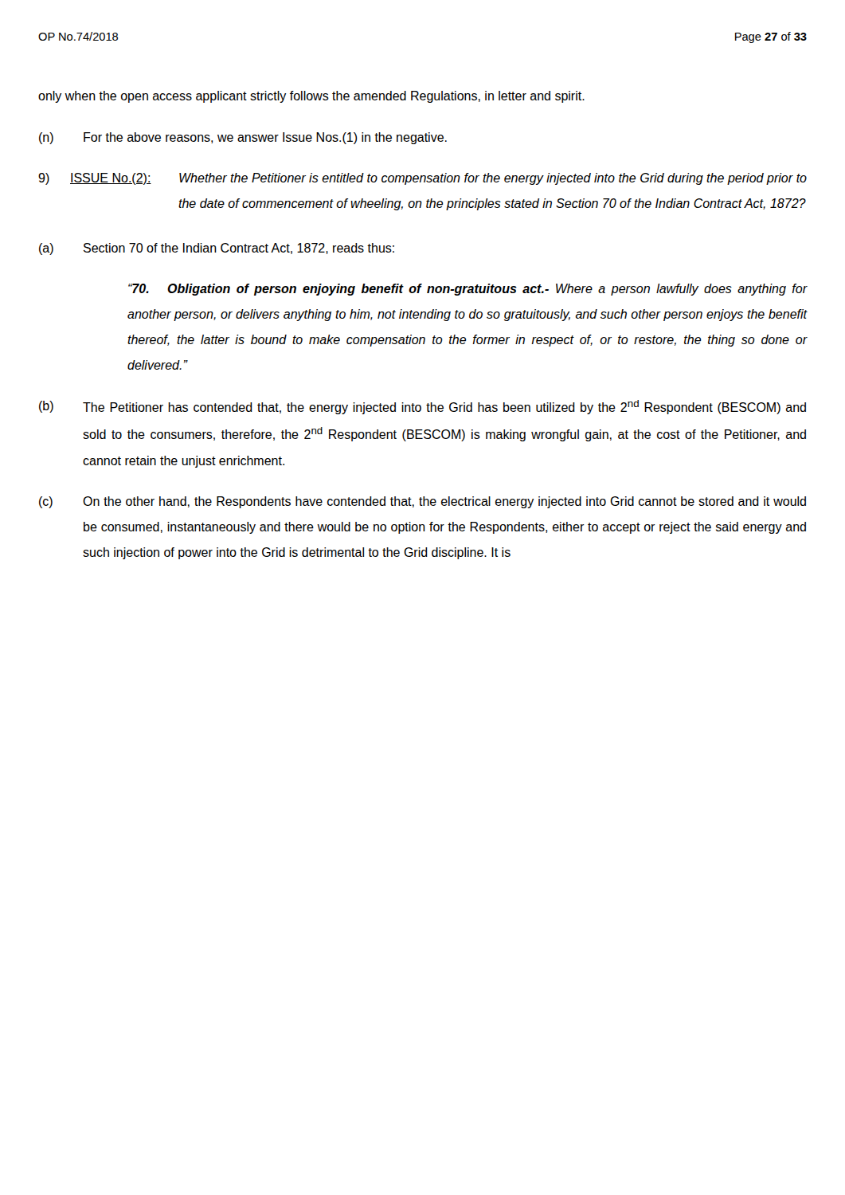OP No.74/2018
Page 27 of 33
only when the open access applicant strictly follows the amended Regulations, in letter and spirit.
(n)
For the above reasons, we answer Issue Nos.(1) in the negative.
9)
ISSUE No.(2):
Whether the Petitioner is entitled to compensation for the energy injected into the Grid during the period prior to the date of commencement of wheeling, on the principles stated in Section 70 of the Indian Contract Act, 1872?
(a)
Section 70 of the Indian Contract Act, 1872, reads thus:
“70. Obligation of person enjoying benefit of non-gratuitous act.- Where a person lawfully does anything for another person, or delivers anything to him, not intending to do so gratuitously, and such other person enjoys the benefit thereof, the latter is bound to make compensation to the former in respect of, or to restore, the thing so done or delivered.”
(b)
The Petitioner has contended that, the energy injected into the Grid has been utilized by the 2nd Respondent (BESCOM) and sold to the consumers, therefore, the 2nd Respondent (BESCOM) is making wrongful gain, at the cost of the Petitioner, and cannot retain the unjust enrichment.
(c)
On the other hand, the Respondents have contended that, the electrical energy injected into Grid cannot be stored and it would be consumed, instantaneously and there would be no option for the Respondents, either to accept or reject the said energy and such injection of power into the Grid is detrimental to the Grid discipline. It is